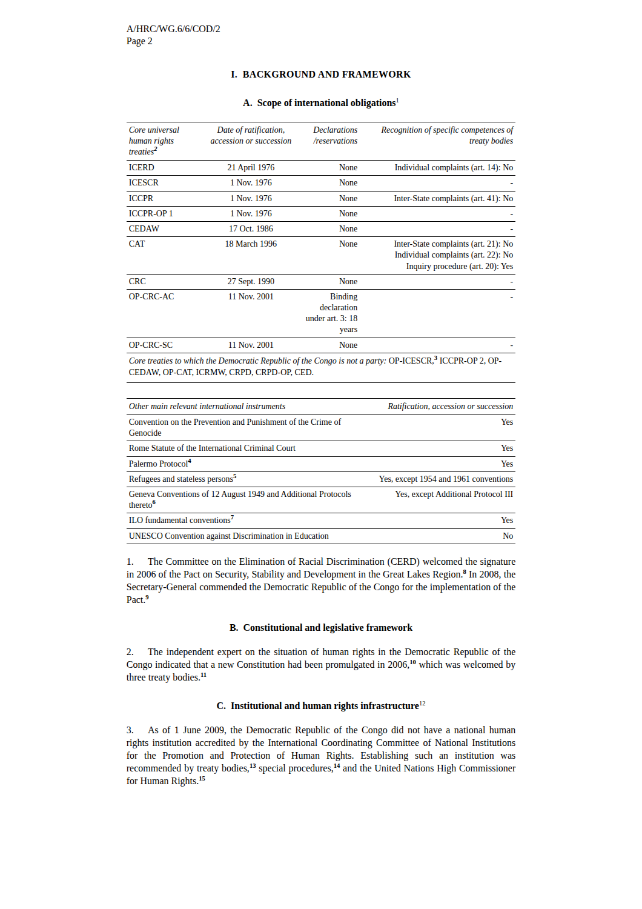A/HRC/WG.6/6/COD/2
Page 2
I. BACKGROUND AND FRAMEWORK
A. Scope of international obligations1
| Core universal human rights treaties 2 | Date of ratification, accession or succession | Declarations /reservations | Recognition of specific competences of treaty bodies |
| --- | --- | --- | --- |
| ICERD | 21 April 1976 | None | Individual complaints (art. 14): No |
| ICESCR | 1 Nov. 1976 | None | - |
| ICCPR | 1 Nov. 1976 | None | Inter-State complaints (art. 41): No |
| ICCPR-OP 1 | 1 Nov. 1976 | None | - |
| CEDAW | 17 Oct. 1986 | None | - |
| CAT | 18 March 1996 | None | Inter-State complaints (art. 21): No Individual complaints (art. 22): No Inquiry procedure (art. 20): Yes |
| CRC | 27 Sept. 1990 | None | - |
| OP-CRC-AC | 11 Nov. 2001 | Binding declaration under art. 3: 18 years | - |
| OP-CRC-SC | 11 Nov. 2001 | None | - |
| Core treaties to which the Democratic Republic of the Congo is not a party: OP-ICESCR, 3 ICCPR-OP 2, OP-CEDAW, OP-CAT, ICRMW, CRPD, CRPD-OP, CED. |
| Other main relevant international instruments | Ratification, accession or succession |
| --- | --- |
| Convention on the Prevention and Punishment of the Crime of Genocide | Yes |
| Rome Statute of the International Criminal Court | Yes |
| Palermo Protocol 4 | Yes |
| Refugees and stateless persons 5 | Yes, except 1954 and 1961 conventions |
| Geneva Conventions of 12 August 1949 and Additional Protocols thereto 6 | Yes, except Additional Protocol III |
| ILO fundamental conventions 7 | Yes |
| UNESCO Convention against Discrimination in Education | No |
1. The Committee on the Elimination of Racial Discrimination (CERD) welcomed the signature in 2006 of the Pact on Security, Stability and Development in the Great Lakes Region.8 In 2008, the Secretary-General commended the Democratic Republic of the Congo for the implementation of the Pact.9
B. Constitutional and legislative framework
2. The independent expert on the situation of human rights in the Democratic Republic of the Congo indicated that a new Constitution had been promulgated in 2006,10 which was welcomed by three treaty bodies.11
C. Institutional and human rights infrastructure12
3. As of 1 June 2009, the Democratic Republic of the Congo did not have a national human rights institution accredited by the International Coordinating Committee of National Institutions for the Promotion and Protection of Human Rights. Establishing such an institution was recommended by treaty bodies,13 special procedures,14 and the United Nations High Commissioner for Human Rights.15